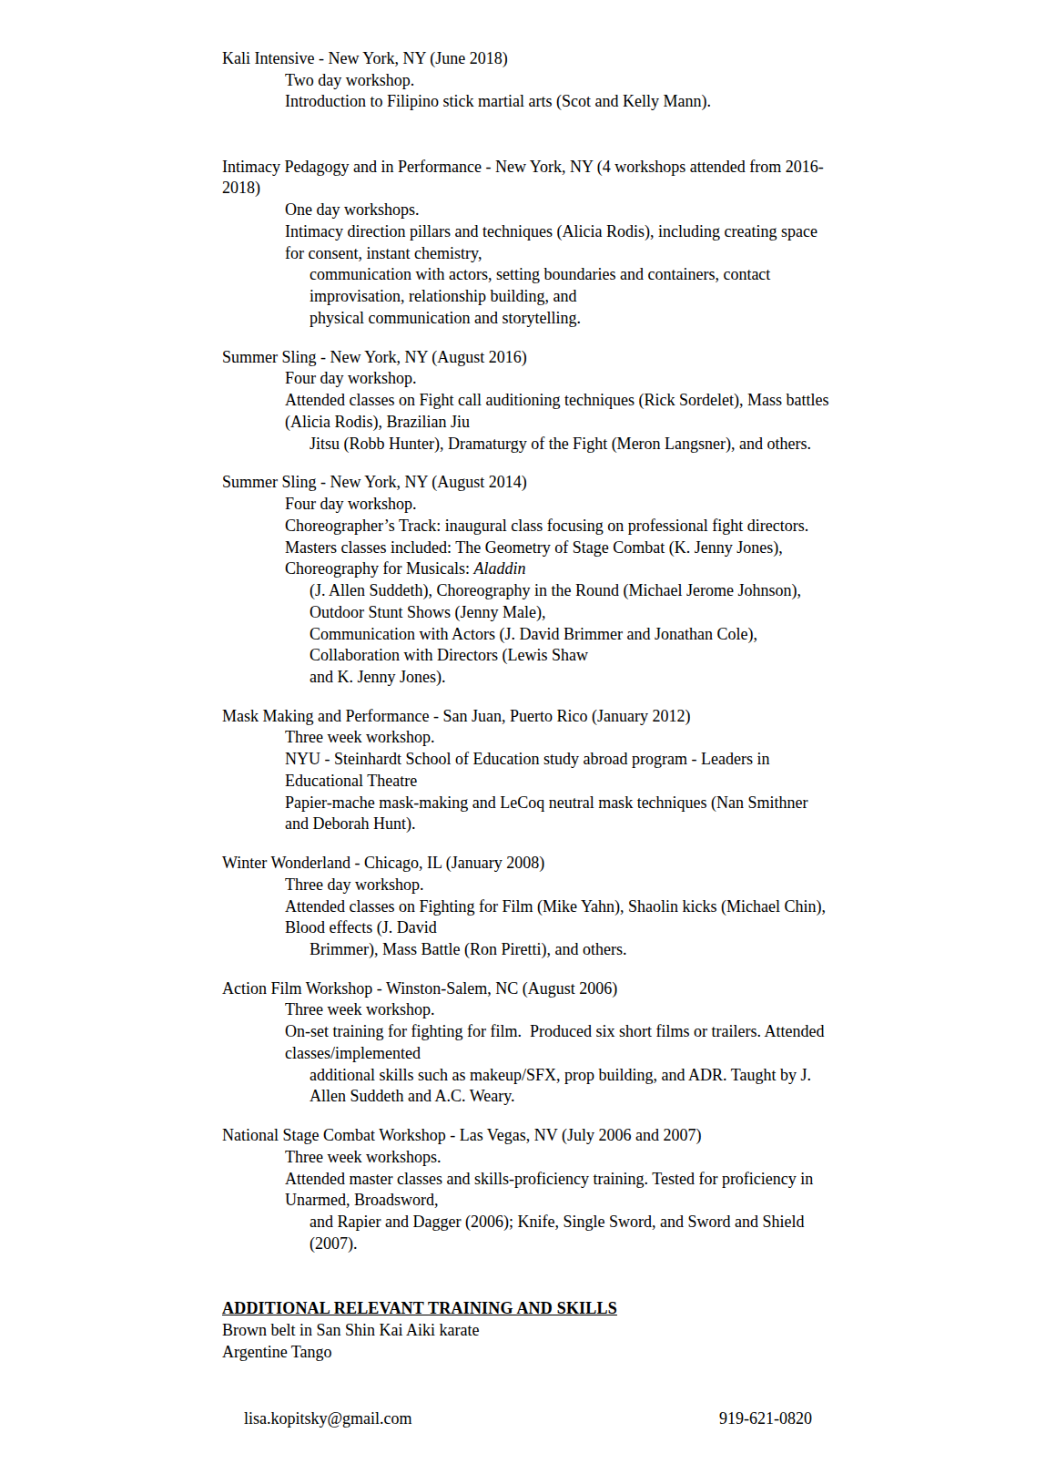Kali Intensive - New York, NY (June 2018)
Two day workshop.
Introduction to Filipino stick martial arts (Scot and Kelly Mann).
Intimacy Pedagogy and in Performance - New York, NY (4 workshops attended from 2016-2018)
One day workshops.
Intimacy direction pillars and techniques (Alicia Rodis), including creating space for consent, instant chemistry,
communication with actors, setting boundaries and containers, contact improvisation, relationship building, and
physical communication and storytelling.
Summer Sling - New York, NY (August 2016)
Four day workshop.
Attended classes on Fight call auditioning techniques (Rick Sordelet), Mass battles (Alicia Rodis), Brazilian Jiu
Jitsu (Robb Hunter), Dramaturgy of the Fight (Meron Langsner), and others.
Summer Sling - New York, NY (August 2014)
Four day workshop.
Choreographer’s Track: inaugural class focusing on professional fight directors.
Masters classes included: The Geometry of Stage Combat (K. Jenny Jones), Choreography for Musicals: Aladdin
(J. Allen Suddeth), Choreography in the Round (Michael Jerome Johnson), Outdoor Stunt Shows (Jenny Male),
Communication with Actors (J. David Brimmer and Jonathan Cole), Collaboration with Directors (Lewis Shaw
and K. Jenny Jones).
Mask Making and Performance - San Juan, Puerto Rico (January 2012)
Three week workshop.
NYU - Steinhardt School of Education study abroad program - Leaders in Educational Theatre
Papier-mache mask-making and LeCoq neutral mask techniques (Nan Smithner and Deborah Hunt).
Winter Wonderland - Chicago, IL (January 2008)
Three day workshop.
Attended classes on Fighting for Film (Mike Yahn), Shaolin kicks (Michael Chin), Blood effects (J. David
Brimmer), Mass Battle (Ron Piretti), and others.
Action Film Workshop - Winston-Salem, NC (August 2006)
Three week workshop.
On-set training for fighting for film. Produced six short films or trailers. Attended classes/implemented
additional skills such as makeup/SFX, prop building, and ADR. Taught by J. Allen Suddeth and A.C. Weary.
National Stage Combat Workshop - Las Vegas, NV (July 2006 and 2007)
Three week workshops.
Attended master classes and skills-proficiency training. Tested for proficiency in Unarmed, Broadsword,
and Rapier and Dagger (2006); Knife, Single Sword, and Sword and Shield (2007).
ADDITIONAL RELEVANT TRAINING AND SKILLS
Brown belt in San Shin Kai Aiki karate
Argentine Tango
lisa.kopitsky@gmail.com 919-621-0820